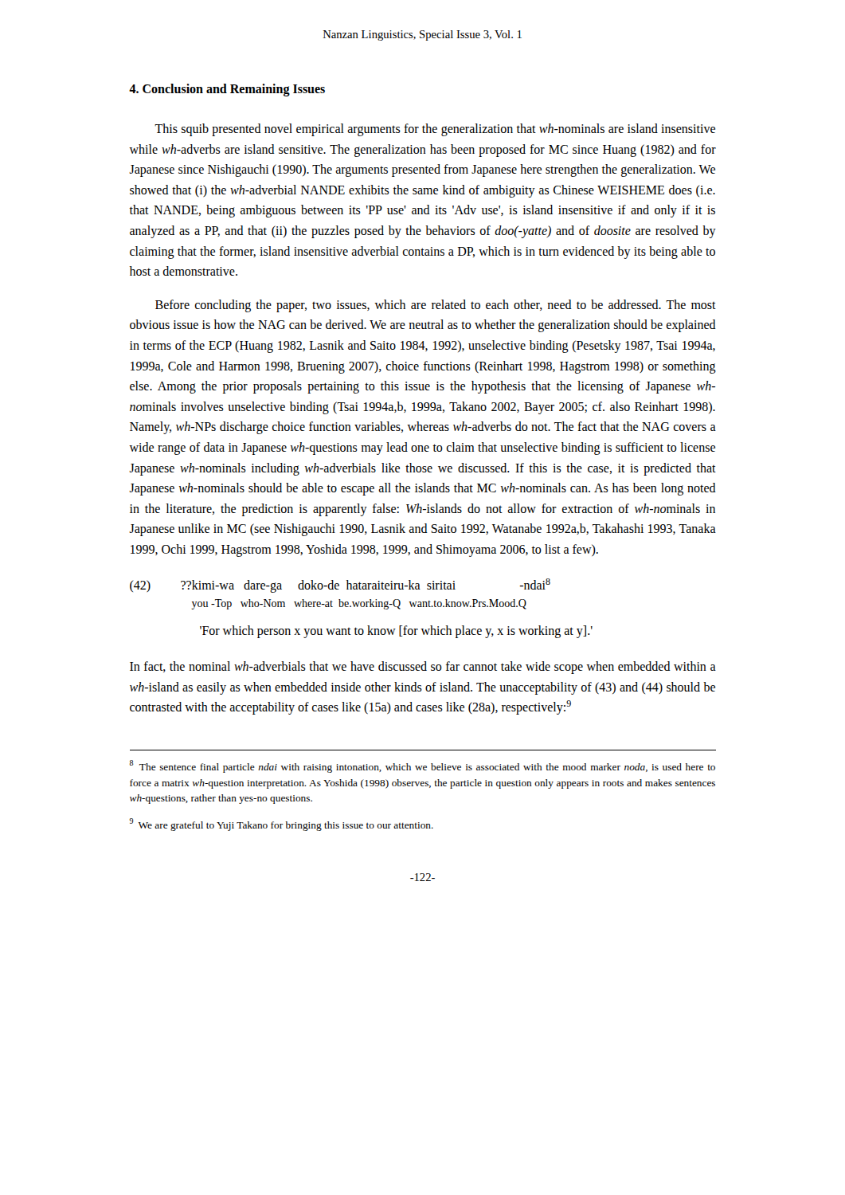Nanzan Linguistics, Special Issue 3, Vol. 1
4. Conclusion and Remaining Issues
This squib presented novel empirical arguments for the generalization that wh-nominals are island insensitive while wh-adverbs are island sensitive. The generalization has been proposed for MC since Huang (1982) and for Japanese since Nishigauchi (1990). The arguments presented from Japanese here strengthen the generalization. We showed that (i) the wh-adverbial NANDE exhibits the same kind of ambiguity as Chinese WEISHEME does (i.e. that NANDE, being ambiguous between its 'PP use' and its 'Adv use', is island insensitive if and only if it is analyzed as a PP, and that (ii) the puzzles posed by the behaviors of doo(-yatte) and of doosite are resolved by claiming that the former, island insensitive adverbial contains a DP, which is in turn evidenced by its being able to host a demonstrative.
Before concluding the paper, two issues, which are related to each other, need to be addressed. The most obvious issue is how the NAG can be derived. We are neutral as to whether the generalization should be explained in terms of the ECP (Huang 1982, Lasnik and Saito 1984, 1992), unselective binding (Pesetsky 1987, Tsai 1994a, 1999a, Cole and Harmon 1998, Bruening 2007), choice functions (Reinhart 1998, Hagstrom 1998) or something else. Among the prior proposals pertaining to this issue is the hypothesis that the licensing of Japanese wh-nominals involves unselective binding (Tsai 1994a,b, 1999a, Takano 2002, Bayer 2005; cf. also Reinhart 1998). Namely, wh-NPs discharge choice function variables, whereas wh-adverbs do not. The fact that the NAG covers a wide range of data in Japanese wh-questions may lead one to claim that unselective binding is sufficient to license Japanese wh-nominals including wh-adverbials like those we discussed. If this is the case, it is predicted that Japanese wh-nominals should be able to escape all the islands that MC wh-nominals can. As has been long noted in the literature, the prediction is apparently false: Wh-islands do not allow for extraction of wh-nominals in Japanese unlike in MC (see Nishigauchi 1990, Lasnik and Saito 1992, Watanabe 1992a,b, Takahashi 1993, Tanaka 1999, Ochi 1999, Hagstrom 1998, Yoshida 1998, 1999, and Shimoyama 2006, to list a few).
(42)
??kimi-wa dare-ga doko-de hataraiteiru-ka siritai -ndai8
you -Top who-Nom where-at be.working-Q want.to.know.Prs.Mood.Q
'For which person x you want to know [for which place y, x is working at y].'
In fact, the nominal wh-adverbials that we have discussed so far cannot take wide scope when embedded within a wh-island as easily as when embedded inside other kinds of island. The unacceptability of (43) and (44) should be contrasted with the acceptability of cases like (15a) and cases like (28a), respectively:9
8 The sentence final particle ndai with raising intonation, which we believe is associated with the mood marker noda, is used here to force a matrix wh-question interpretation. As Yoshida (1998) observes, the particle in question only appears in roots and makes sentences wh-questions, rather than yes-no questions.
9 We are grateful to Yuji Takano for bringing this issue to our attention.
-122-